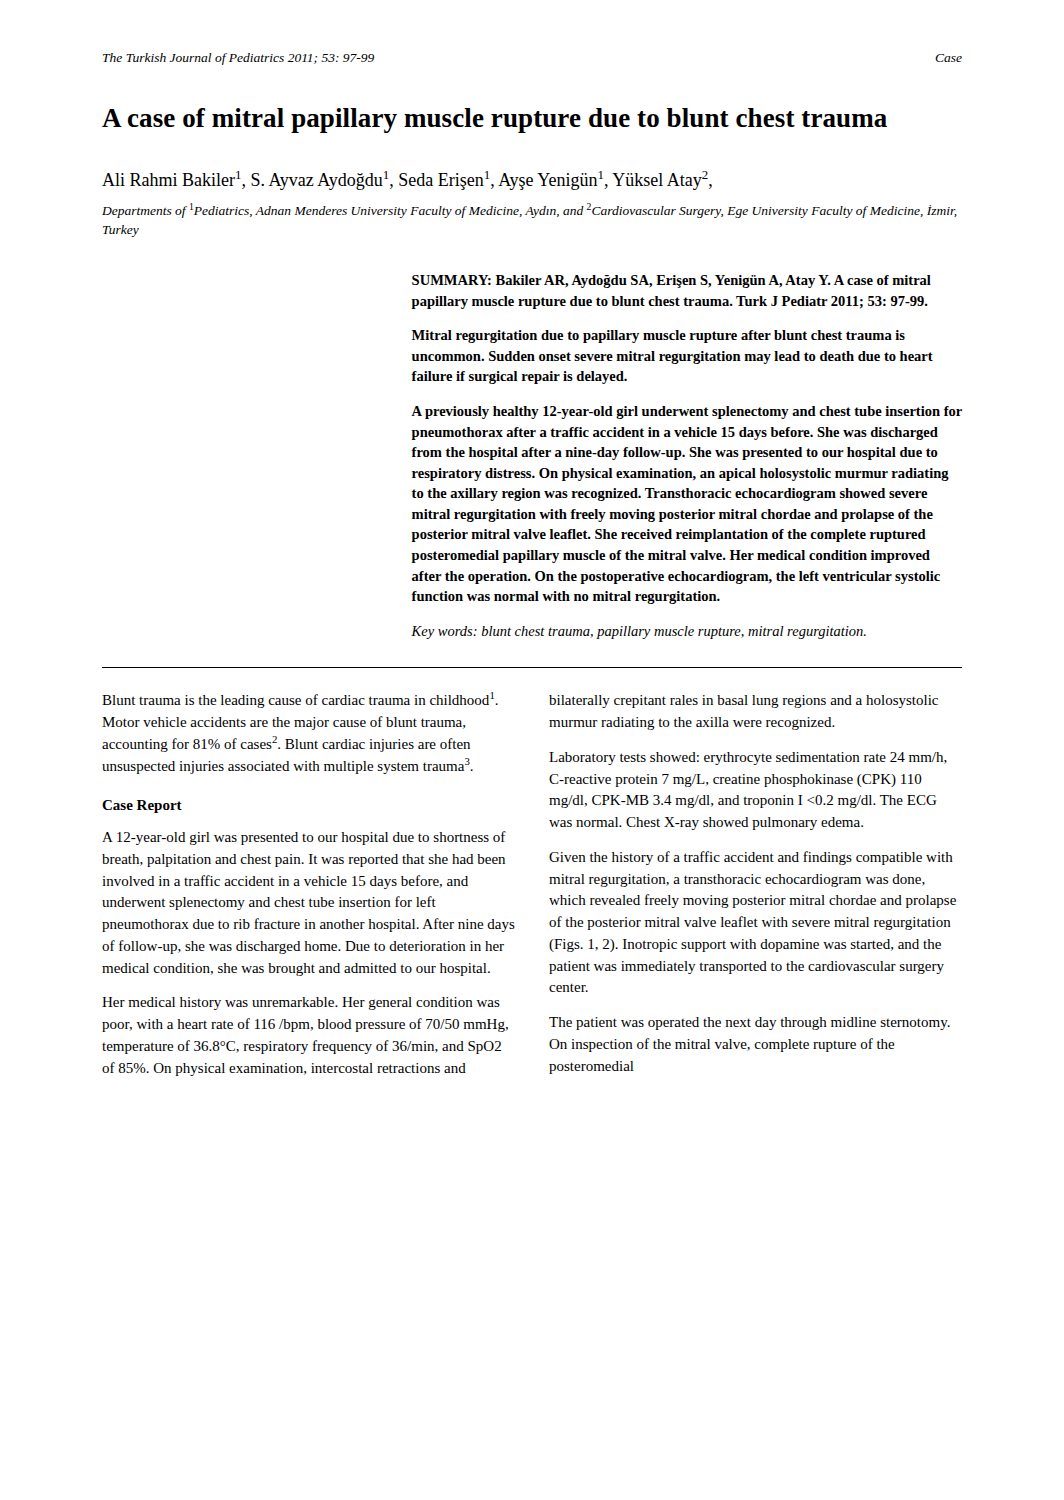The Turkish Journal of Pediatrics 2011; 53: 97-99 Case
A case of mitral papillary muscle rupture due to blunt chest trauma
Ali Rahmi Bakiler1, S. Ayvaz Aydoğdu1, Seda Erişen1, Ayşe Yenigün1, Yüksel Atay2,
Departments of 1Pediatrics, Adnan Menderes University Faculty of Medicine, Aydın, and 2Cardiovascular Surgery, Ege University Faculty of Medicine, İzmir, Turkey
SUMMARY: Bakiler AR, Aydoğdu SA, Erişen S, Yenigün A, Atay Y. A case of mitral papillary muscle rupture due to blunt chest trauma. Turk J Pediatr 2011; 53: 97-99.
Mitral regurgitation due to papillary muscle rupture after blunt chest trauma is uncommon. Sudden onset severe mitral regurgitation may lead to death due to heart failure if surgical repair is delayed.
A previously healthy 12-year-old girl underwent splenectomy and chest tube insertion for pneumothorax after a traffic accident in a vehicle 15 days before. She was discharged from the hospital after a nine-day follow-up. She was presented to our hospital due to respiratory distress. On physical examination, an apical holosystolic murmur radiating to the axillary region was recognized. Transthoracic echocardiogram showed severe mitral regurgitation with freely moving posterior mitral chordae and prolapse of the posterior mitral valve leaflet. She received reimplantation of the complete ruptured posteromedial papillary muscle of the mitral valve. Her medical condition improved after the operation. On the postoperative echocardiogram, the left ventricular systolic function was normal with no mitral regurgitation.
Key words: blunt chest trauma, papillary muscle rupture, mitral regurgitation.
Blunt trauma is the leading cause of cardiac trauma in childhood1. Motor vehicle accidents are the major cause of blunt trauma, accounting for 81% of cases2. Blunt cardiac injuries are often unsuspected injuries associated with multiple system trauma3.
Case Report
A 12-year-old girl was presented to our hospital due to shortness of breath, palpitation and chest pain. It was reported that she had been involved in a traffic accident in a vehicle 15 days before, and underwent splenectomy and chest tube insertion for left pneumothorax due to rib fracture in another hospital. After nine days of follow-up, she was discharged home. Due to deterioration in her medical condition, she was brought and admitted to our hospital.
Her medical history was unremarkable. Her general condition was poor, with a heart rate of 116 /bpm, blood pressure of 70/50 mmHg, temperature of 36.8°C, respiratory frequency of 36/min, and SpO2 of 85%. On physical examination, intercostal retractions and bilaterally crepitant rales in basal lung regions and a holosystolic murmur radiating to the axilla were recognized.
Laboratory tests showed: erythrocyte sedimentation rate 24 mm/h, C-reactive protein 7 mg/L, creatine phosphokinase (CPK) 110 mg/dl, CPK-MB 3.4 mg/dl, and troponin I <0.2 mg/dl. The ECG was normal. Chest X-ray showed pulmonary edema.
Given the history of a traffic accident and findings compatible with mitral regurgitation, a transthoracic echocardiogram was done, which revealed freely moving posterior mitral chordae and prolapse of the posterior mitral valve leaflet with severe mitral regurgitation (Figs. 1, 2). Inotropic support with dopamine was started, and the patient was immediately transported to the cardiovascular surgery center.
The patient was operated the next day through midline sternotomy. On inspection of the mitral valve, complete rupture of the posteromedial